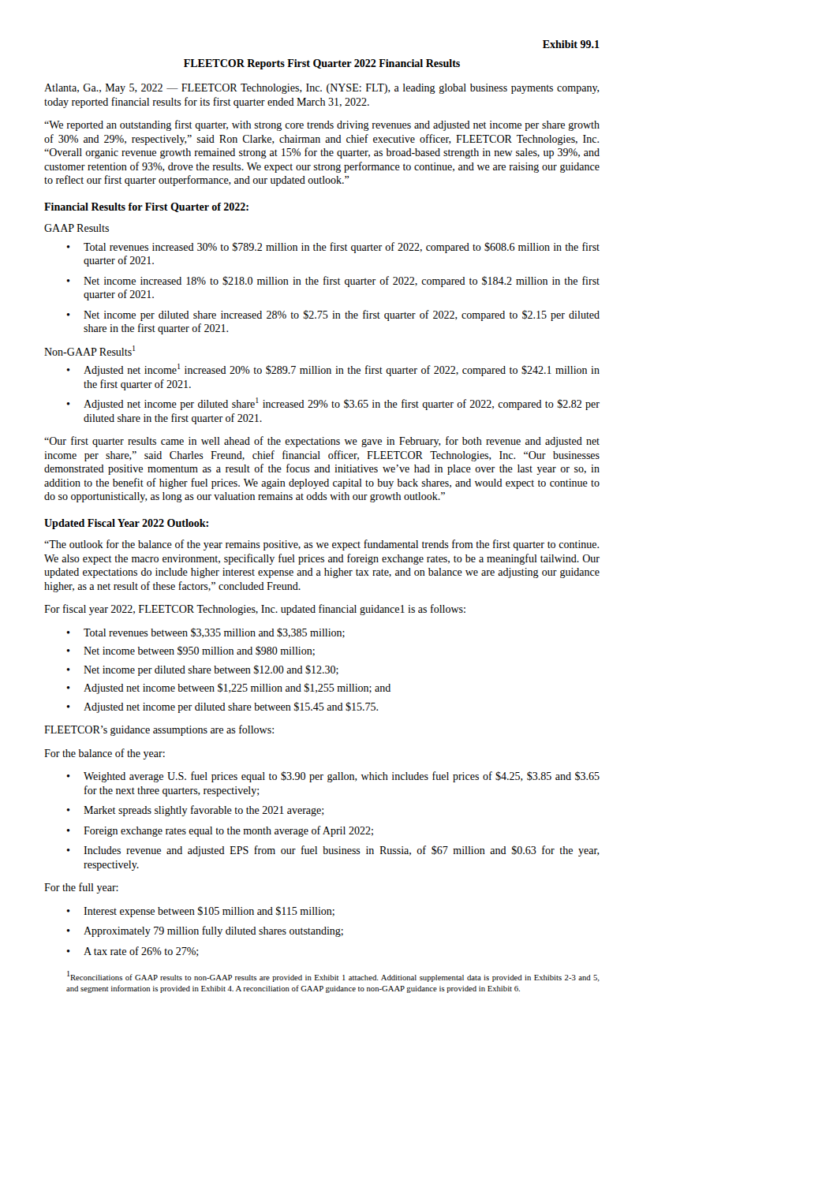Exhibit 99.1
FLEETCOR Reports First Quarter 2022 Financial Results
Atlanta, Ga., May 5, 2022 — FLEETCOR Technologies, Inc. (NYSE: FLT), a leading global business payments company, today reported financial results for its first quarter ended March 31, 2022.
“We reported an outstanding first quarter, with strong core trends driving revenues and adjusted net income per share growth of 30% and 29%, respectively,” said Ron Clarke, chairman and chief executive officer, FLEETCOR Technologies, Inc. “Overall organic revenue growth remained strong at 15% for the quarter, as broad-based strength in new sales, up 39%, and customer retention of 93%, drove the results. We expect our strong performance to continue, and we are raising our guidance to reflect our first quarter outperformance, and our updated outlook.”
Financial Results for First Quarter of 2022:
GAAP Results
Total revenues increased 30% to $789.2 million in the first quarter of 2022, compared to $608.6 million in the first quarter of 2021.
Net income increased 18% to $218.0 million in the first quarter of 2022, compared to $184.2 million in the first quarter of 2021.
Net income per diluted share increased 28% to $2.75 in the first quarter of 2022, compared to $2.15 per diluted share in the first quarter of 2021.
Non-GAAP Results1
Adjusted net income1 increased 20% to $289.7 million in the first quarter of 2022, compared to $242.1 million in the first quarter of 2021.
Adjusted net income per diluted share1 increased 29% to $3.65 in the first quarter of 2022, compared to $2.82 per diluted share in the first quarter of 2021.
“Our first quarter results came in well ahead of the expectations we gave in February, for both revenue and adjusted net income per share,” said Charles Freund, chief financial officer, FLEETCOR Technologies, Inc. “Our businesses demonstrated positive momentum as a result of the focus and initiatives we’ve had in place over the last year or so, in addition to the benefit of higher fuel prices. We again deployed capital to buy back shares, and would expect to continue to do so opportunistically, as long as our valuation remains at odds with our growth outlook.”
Updated Fiscal Year 2022 Outlook:
“The outlook for the balance of the year remains positive, as we expect fundamental trends from the first quarter to continue. We also expect the macro environment, specifically fuel prices and foreign exchange rates, to be a meaningful tailwind. Our updated expectations do include higher interest expense and a higher tax rate, and on balance we are adjusting our guidance higher, as a net result of these factors,” concluded Freund.
For fiscal year 2022, FLEETCOR Technologies, Inc. updated financial guidance1 is as follows:
Total revenues between $3,335 million and $3,385 million;
Net income between $950 million and $980 million;
Net income per diluted share between $12.00 and $12.30;
Adjusted net income between $1,225 million and $1,255 million; and
Adjusted net income per diluted share between $15.45 and $15.75.
FLEETCOR’s guidance assumptions are as follows:
For the balance of the year:
Weighted average U.S. fuel prices equal to $3.90 per gallon, which includes fuel prices of $4.25, $3.85 and $3.65 for the next three quarters, respectively;
Market spreads slightly favorable to the 2021 average;
Foreign exchange rates equal to the month average of April 2022;
Includes revenue and adjusted EPS from our fuel business in Russia, of $67 million and $0.63 for the year, respectively.
For the full year:
Interest expense between $105 million and $115 million;
Approximately 79 million fully diluted shares outstanding;
A tax rate of 26% to 27%;
1Reconciliations of GAAP results to non-GAAP results are provided in Exhibit 1 attached. Additional supplemental data is provided in Exhibits 2-3 and 5, and segment information is provided in Exhibit 4. A reconciliation of GAAP guidance to non-GAAP guidance is provided in Exhibit 6.